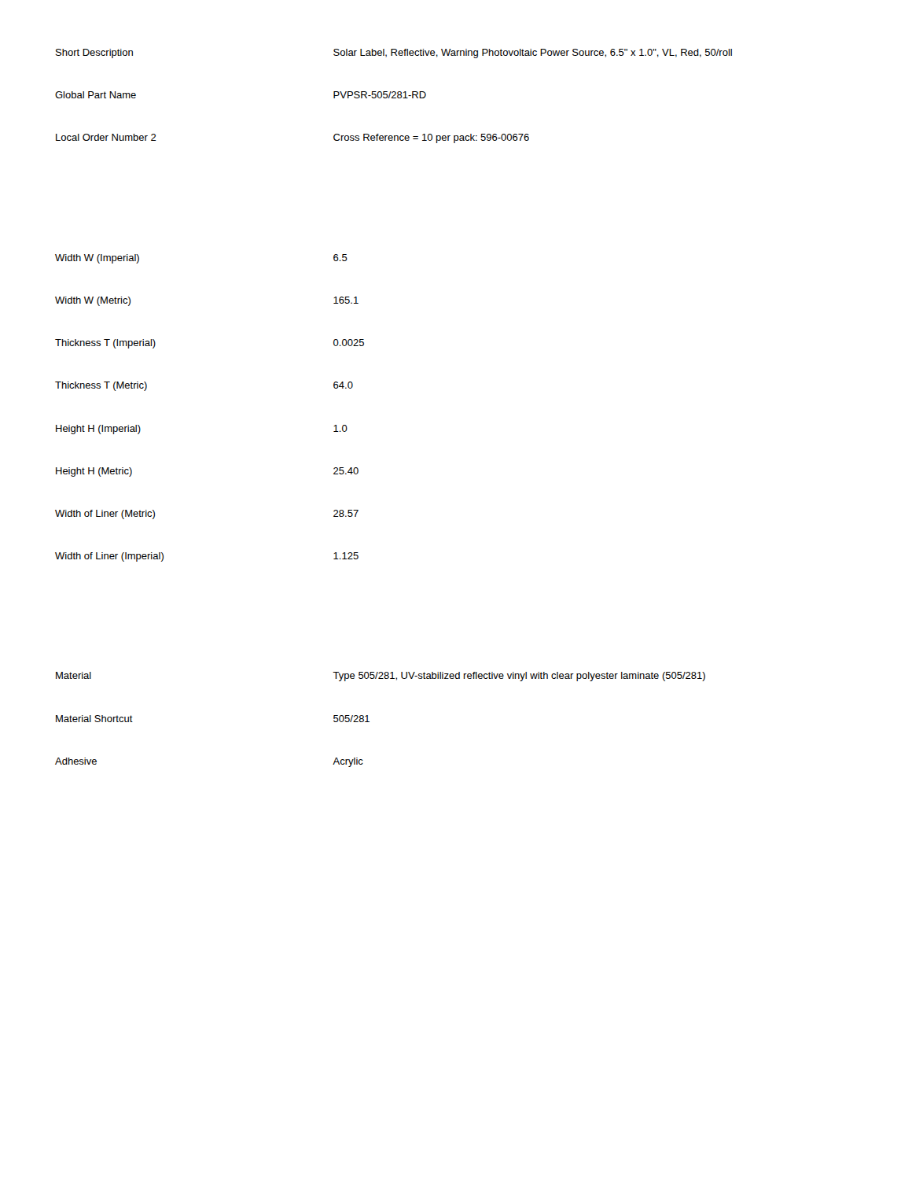| Short Description | Solar Label, Reflective, Warning Photovoltaic Power Source, 6.5" x 1.0", VL, Red, 50/roll |
| Global Part Name | PVPSR-505/281-RD |
| Local Order Number 2 | Cross Reference = 10 per pack: 596-00676 |
| Width W (Imperial) | 6.5 |
| Width W (Metric) | 165.1 |
| Thickness T (Imperial) | 0.0025 |
| Thickness T (Metric) | 64.0 |
| Height H (Imperial) | 1.0 |
| Height H (Metric) | 25.40 |
| Width of Liner (Metric) | 28.57 |
| Width of Liner (Imperial) | 1.125 |
| Material | Type 505/281, UV-stabilized reflective vinyl with clear polyester laminate (505/281) |
| Material Shortcut | 505/281 |
| Adhesive | Acrylic |